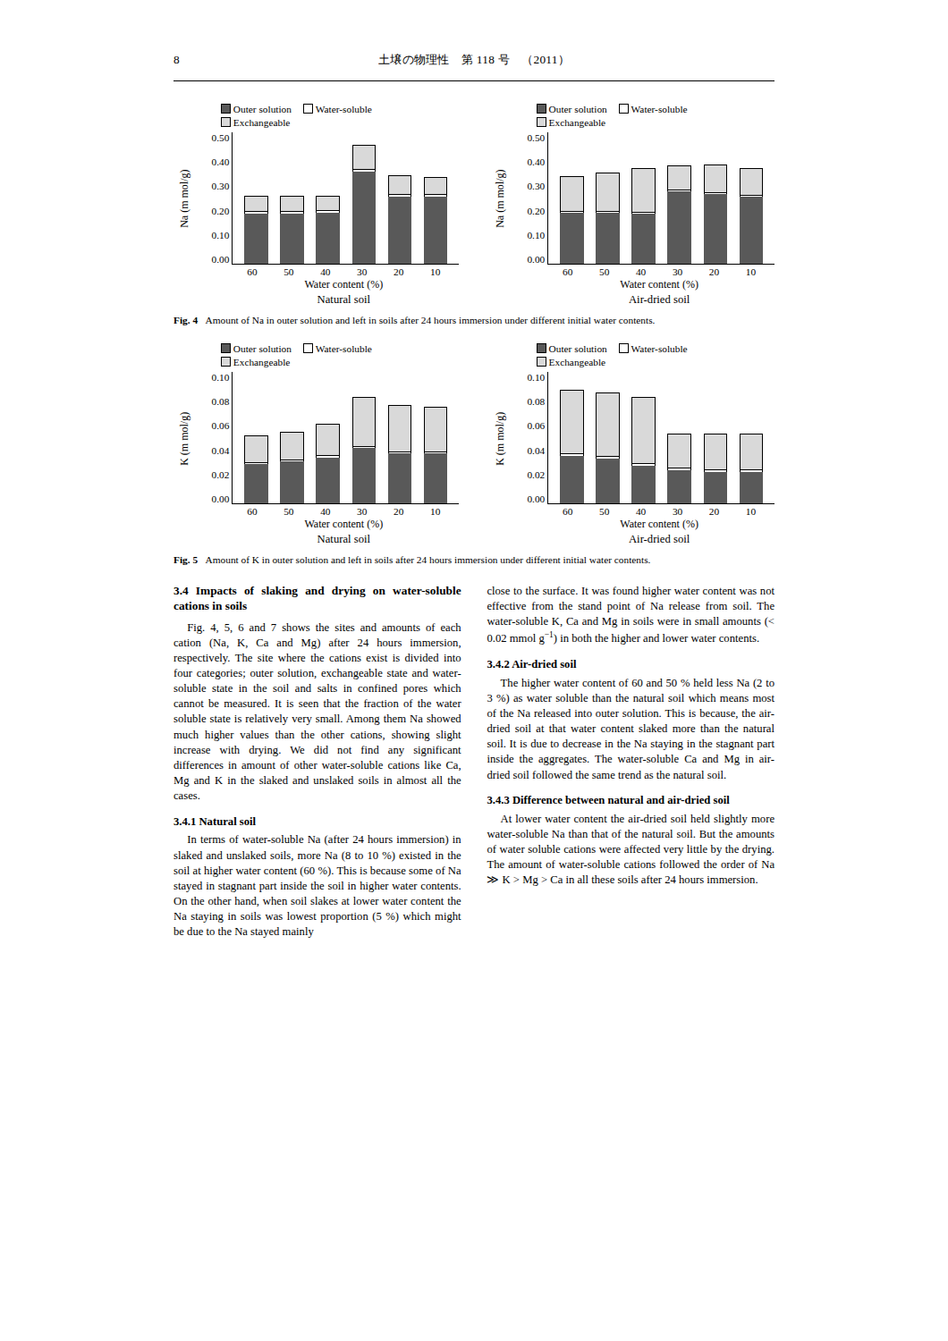8
土壌の物理性　第 118 号　（2011）
Outer solution Water-soluble
Exchangeable
Na (m mol/g)
0.500.400.300.200.100.00
605040302010
Water content (%)
Natural soil
Outer solution Water-soluble
Exchangeable
Na (m mol/g)
0.500.400.300.200.100.00
605040302010
Water content (%)
Air-dried soil
Fig. 4 Amount of Na in outer solution and left in soils after 24 hours immersion under different initial water contents.
Outer solution Water-soluble
Exchangeable
K (m mol/g)
0.100.080.060.040.020.00
605040302010
Water content (%)
Natural soil
Outer solution Water-soluble
Exchangeable
K (m mol/g)
0.100.080.060.040.020.00
605040302010
Water content (%)
Air-dried soil
Fig. 5 Amount of K in outer solution and left in soils after 24 hours immersion under different initial water contents.
3.4 Impacts of slaking and drying on water-soluble cations in soils
Fig. 4, 5, 6 and 7 shows the sites and amounts of each cation (Na, K, Ca and Mg) after 24 hours immersion, respectively. The site where the cations exist is divided into four categories; outer solution, exchangeable state and water-soluble state in the soil and salts in confined pores which cannot be measured. It is seen that the fraction of the water soluble state is relatively very small. Among them Na showed much higher values than the other cations, showing slight increase with drying. We did not find any significant differences in amount of other water-soluble cations like Ca, Mg and K in the slaked and unslaked soils in almost all the cases.
3.4.1 Natural soil
In terms of water-soluble Na (after 24 hours immersion) in slaked and unslaked soils, more Na (8 to 10 %) existed in the soil at higher water content (60 %). This is because some of Na stayed in stagnant part inside the soil in higher water contents. On the other hand, when soil slakes at lower water content the Na staying in soils was lowest proportion (5 %) which might be due to the Na stayed mainly
close to the surface. It was found higher water content was not effective from the stand point of Na release from soil. The water-soluble K, Ca and Mg in soils were in small amounts (< 0.02 mmol g−1) in both the higher and lower water contents.
3.4.2 Air-dried soil
The higher water content of 60 and 50 % held less Na (2 to 3 %) as water soluble than the natural soil which means most of the Na released into outer solution. This is because, the air-dried soil at that water content slaked more than the natural soil. It is due to decrease in the Na staying in the stagnant part inside the aggregates. The water-soluble Ca and Mg in air-dried soil followed the same trend as the natural soil.
3.4.3 Difference between natural and air-dried soil
At lower water content the air-dried soil held slightly more water-soluble Na than that of the natural soil. But the amounts of water soluble cations were affected very little by the drying. The amount of water-soluble cations followed the order of Na ≫ K > Mg > Ca in all these soils after 24 hours immersion.